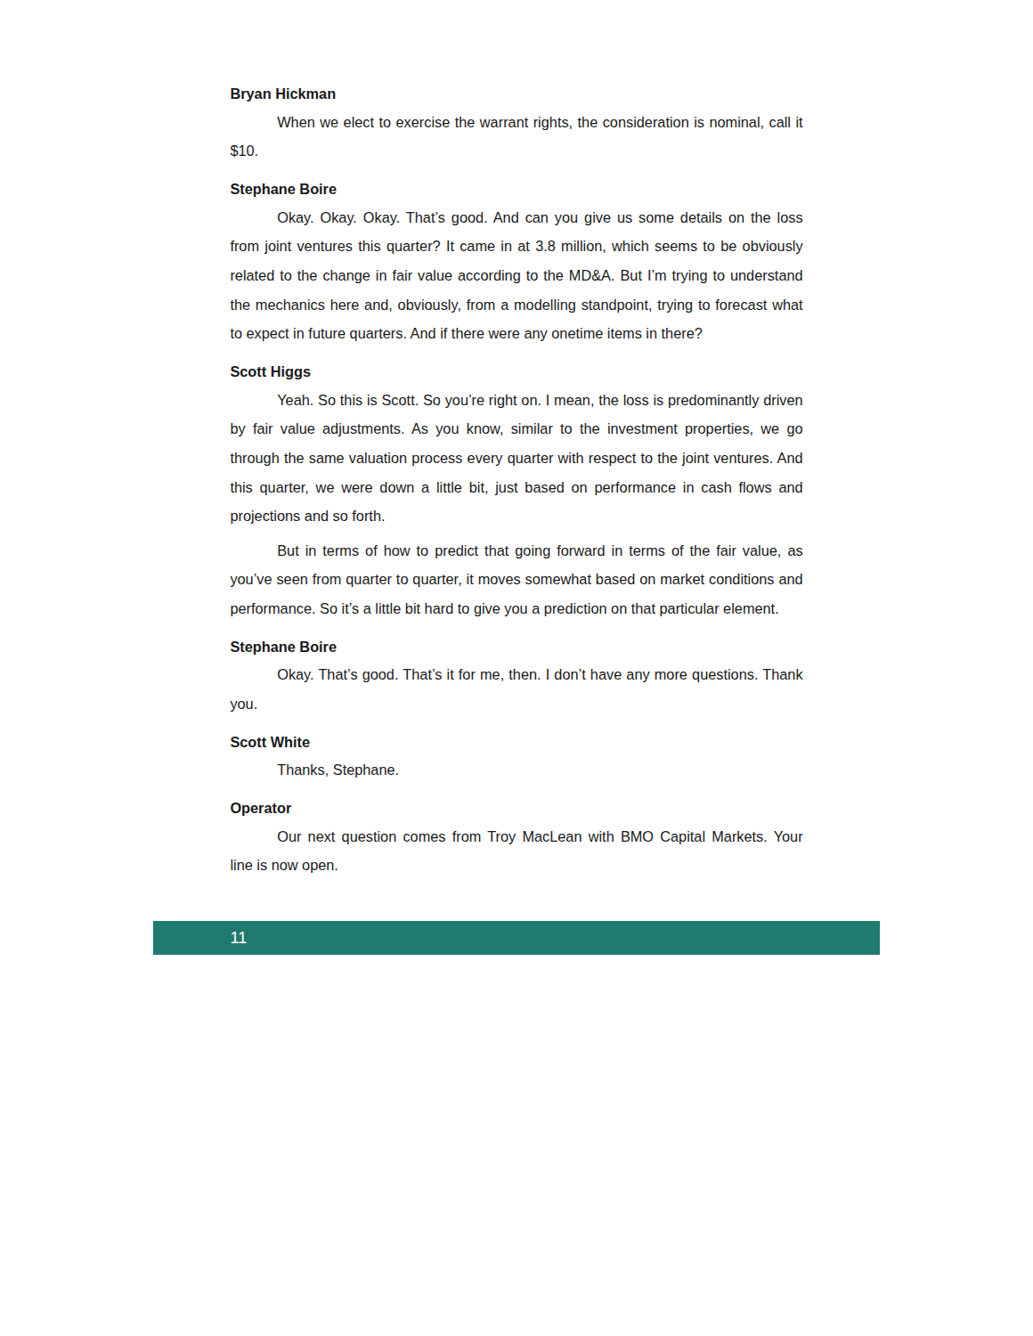Bryan Hickman
When we elect to exercise the warrant rights, the consideration is nominal, call it $10.
Stephane Boire
Okay. Okay. Okay. That’s good. And can you give us some details on the loss from joint ventures this quarter? It came in at 3.8 million, which seems to be obviously related to the change in fair value according to the MD&A. But I’m trying to understand the mechanics here and, obviously, from a modelling standpoint, trying to forecast what to expect in future quarters. And if there were any onetime items in there?
Scott Higgs
Yeah. So this is Scott. So you’re right on. I mean, the loss is predominantly driven by fair value adjustments. As you know, similar to the investment properties, we go through the same valuation process every quarter with respect to the joint ventures. And this quarter, we were down a little bit, just based on performance in cash flows and projections and so forth.
But in terms of how to predict that going forward in terms of the fair value, as you’ve seen from quarter to quarter, it moves somewhat based on market conditions and performance. So it’s a little bit hard to give you a prediction on that particular element.
Stephane Boire
Okay. That’s good. That’s it for me, then. I don’t have any more questions. Thank you.
Scott White
Thanks, Stephane.
Operator
Our next question comes from Troy MacLean with BMO Capital Markets. Your line is now open.
11